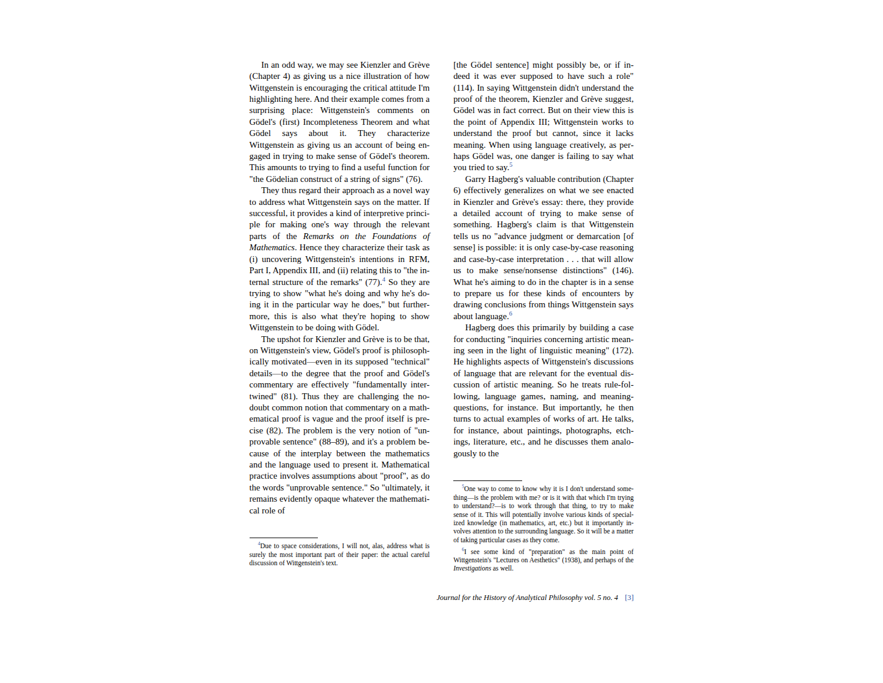In an odd way, we may see Kienzler and Grève (Chapter 4) as giving us a nice illustration of how Wittgenstein is encouraging the critical attitude I'm highlighting here. And their example comes from a surprising place: Wittgenstein's comments on Gödel's (first) Incompleteness Theorem and what Gödel says about it. They characterize Wittgenstein as giving us an account of being engaged in trying to make sense of Gödel's theorem. This amounts to trying to find a useful function for "the Gödelian construct of a string of signs" (76).
They thus regard their approach as a novel way to address what Wittgenstein says on the matter. If successful, it provides a kind of interpretive principle for making one's way through the relevant parts of the Remarks on the Foundations of Mathematics. Hence they characterize their task as (i) uncovering Wittgenstein's intentions in RFM, Part I, Appendix III, and (ii) relating this to "the internal structure of the remarks" (77).4 So they are trying to show "what he's doing and why he's doing it in the particular way he does," but furthermore, this is also what they're hoping to show Wittgenstein to be doing with Gödel.
The upshot for Kienzler and Grève is to be that, on Wittgenstein's view, Gödel's proof is philosophically motivated—even in its supposed "technical" details—to the degree that the proof and Gödel's commentary are effectively "fundamentally intertwined" (81). Thus they are challenging the no-doubt common notion that commentary on a mathematical proof is vague and the proof itself is precise (82). The problem is the very notion of "unprovable sentence" (88–89), and it's a problem because of the interplay between the mathematics and the language used to present it. Mathematical practice involves assumptions about "proof", as do the words "unprovable sentence." So "ultimately, it remains evidently opaque whatever the mathematical role of
4Due to space considerations, I will not, alas, address what is surely the most important part of their paper: the actual careful discussion of Wittgenstein's text.
[the Gödel sentence] might possibly be, or if indeed it was ever supposed to have such a role" (114). In saying Wittgenstein didn't understand the proof of the theorem, Kienzler and Grève suggest, Gödel was in fact correct. But on their view this is the point of Appendix III; Wittgenstein works to understand the proof but cannot, since it lacks meaning. When using language creatively, as perhaps Gödel was, one danger is failing to say what you tried to say.5
Garry Hagberg's valuable contribution (Chapter 6) effectively generalizes on what we see enacted in Kienzler and Grève's essay: there, they provide a detailed account of trying to make sense of something. Hagberg's claim is that Wittgenstein tells us no "advance judgment or demarcation [of sense] is possible: it is only case-by-case reasoning and case-by-case interpretation . . . that will allow us to make sense/nonsense distinctions" (146). What he's aiming to do in the chapter is in a sense to prepare us for these kinds of encounters by drawing conclusions from things Wittgenstein says about language.6
Hagberg does this primarily by building a case for conducting "inquiries concerning artistic meaning seen in the light of linguistic meaning" (172). He highlights aspects of Wittgenstein's discussions of language that are relevant for the eventual discussion of artistic meaning. So he treats rule-following, language games, naming, and meaning-questions, for instance. But importantly, he then turns to actual examples of works of art. He talks, for instance, about paintings, photographs, etchings, literature, etc., and he discusses them analogously to the
5One way to come to know why it is I don't understand something—is the problem with me? or is it with that which I'm trying to understand?—is to work through that thing, to try to make sense of it. This will potentially involve various kinds of specialized knowledge (in mathematics, art, etc.) but it importantly involves attention to the surrounding language. So it will be a matter of taking particular cases as they come.
6I see some kind of "preparation" as the main point of Wittgenstein's "Lectures on Aesthetics" (1938), and perhaps of the Investigations as well.
Journal for the History of Analytical Philosophy vol. 5 no. 4[3]